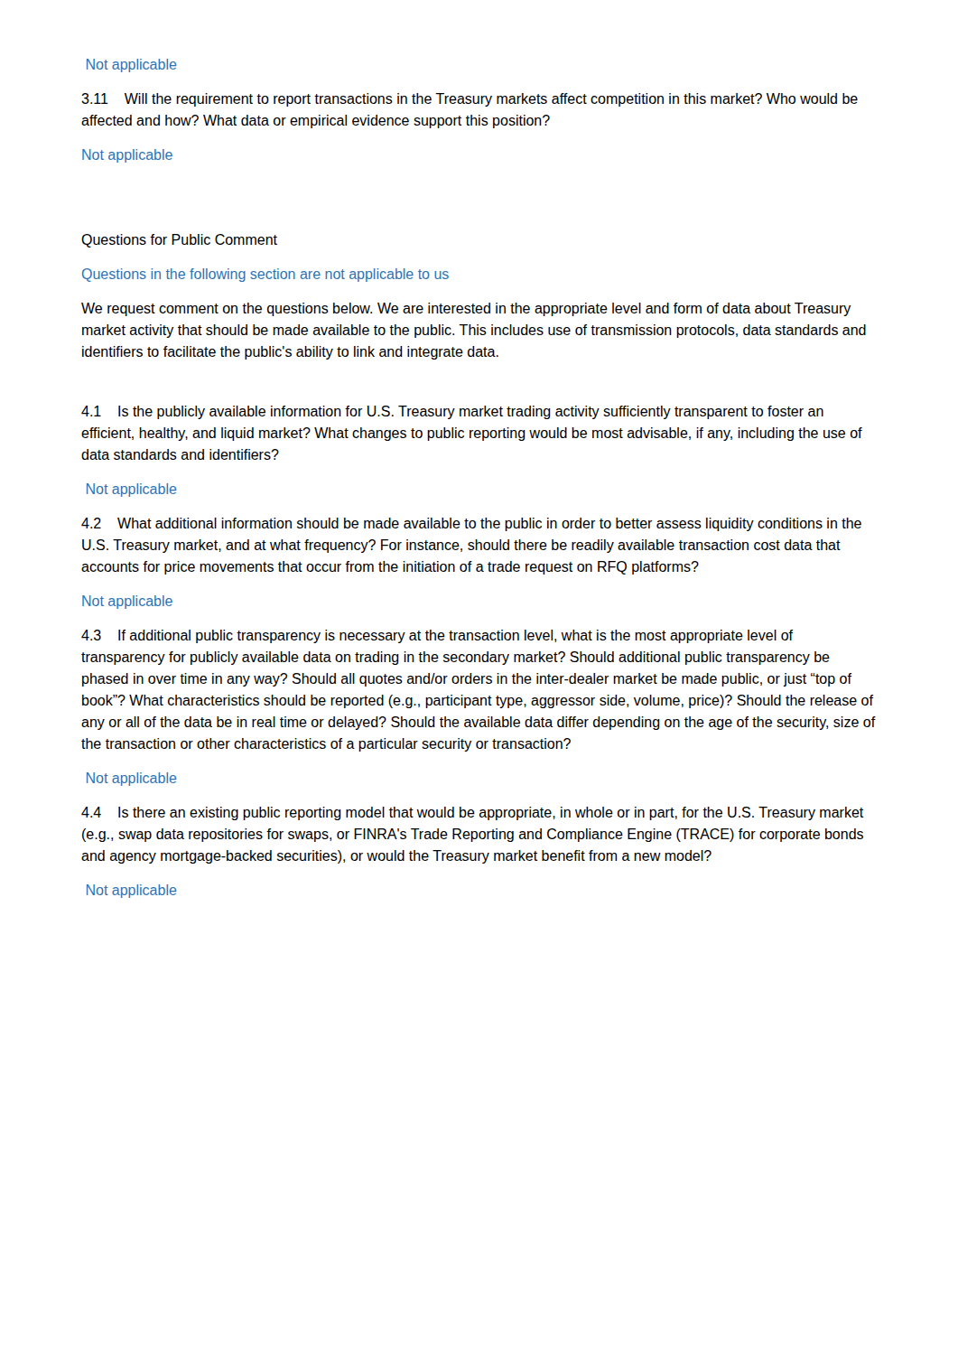Not applicable
3.11 Will the requirement to report transactions in the Treasury markets affect competition in this market? Who would be affected and how? What data or empirical evidence support this position?
Not applicable
Questions for Public Comment
Questions in the following section are not applicable to us
We request comment on the questions below. We are interested in the appropriate level and form of data about Treasury market activity that should be made available to the public. This includes use of transmission protocols, data standards and identifiers to facilitate the public's ability to link and integrate data.
4.1 Is the publicly available information for U.S. Treasury market trading activity sufficiently transparent to foster an efficient, healthy, and liquid market? What changes to public reporting would be most advisable, if any, including the use of data standards and identifiers?
Not applicable
4.2 What additional information should be made available to the public in order to better assess liquidity conditions in the U.S. Treasury market, and at what frequency? For instance, should there be readily available transaction cost data that accounts for price movements that occur from the initiation of a trade request on RFQ platforms?
Not applicable
4.3 If additional public transparency is necessary at the transaction level, what is the most appropriate level of transparency for publicly available data on trading in the secondary market? Should additional public transparency be phased in over time in any way? Should all quotes and/or orders in the inter-dealer market be made public, or just “top of book”? What characteristics should be reported (e.g., participant type, aggressor side, volume, price)? Should the release of any or all of the data be in real time or delayed? Should the available data differ depending on the age of the security, size of the transaction or other characteristics of a particular security or transaction?
Not applicable
4.4 Is there an existing public reporting model that would be appropriate, in whole or in part, for the U.S. Treasury market (e.g., swap data repositories for swaps, or FINRA's Trade Reporting and Compliance Engine (TRACE) for corporate bonds and agency mortgage-backed securities), or would the Treasury market benefit from a new model?
Not applicable